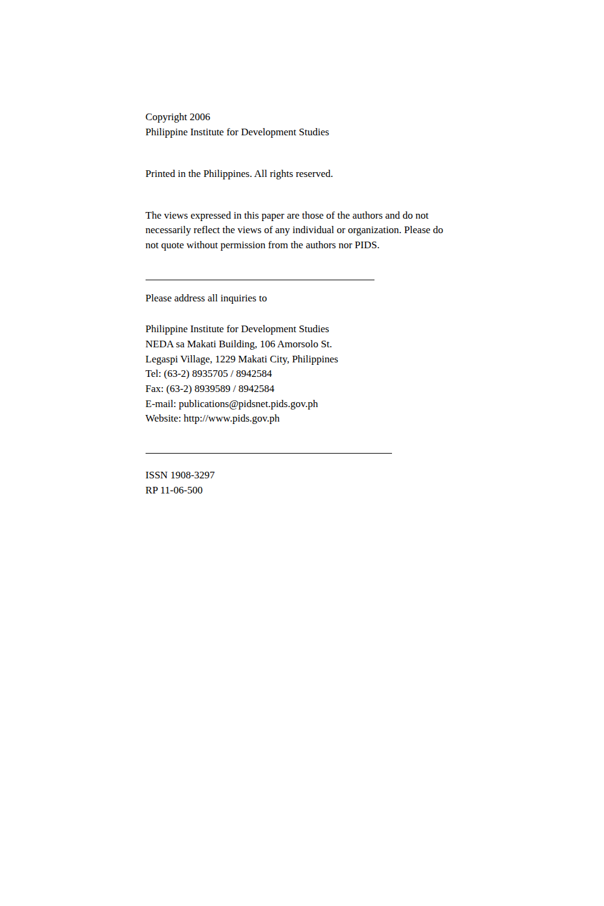Copyright 2006
Philippine Institute for Development Studies
Printed in the Philippines. All rights reserved.
The views expressed in this paper are those of the authors and do not necessarily reflect the views of any individual or organization. Please do not quote without permission from the authors nor PIDS.
Please address all inquiries to
Philippine Institute for Development Studies
NEDA sa Makati Building, 106 Amorsolo St.
Legaspi Village, 1229 Makati City, Philippines
Tel: (63-2) 8935705 / 8942584
Fax: (63-2) 8939589 / 8942584
E-mail: publications@pidsnet.pids.gov.ph
Website: http://www.pids.gov.ph
ISSN 1908-3297
RP 11-06-500